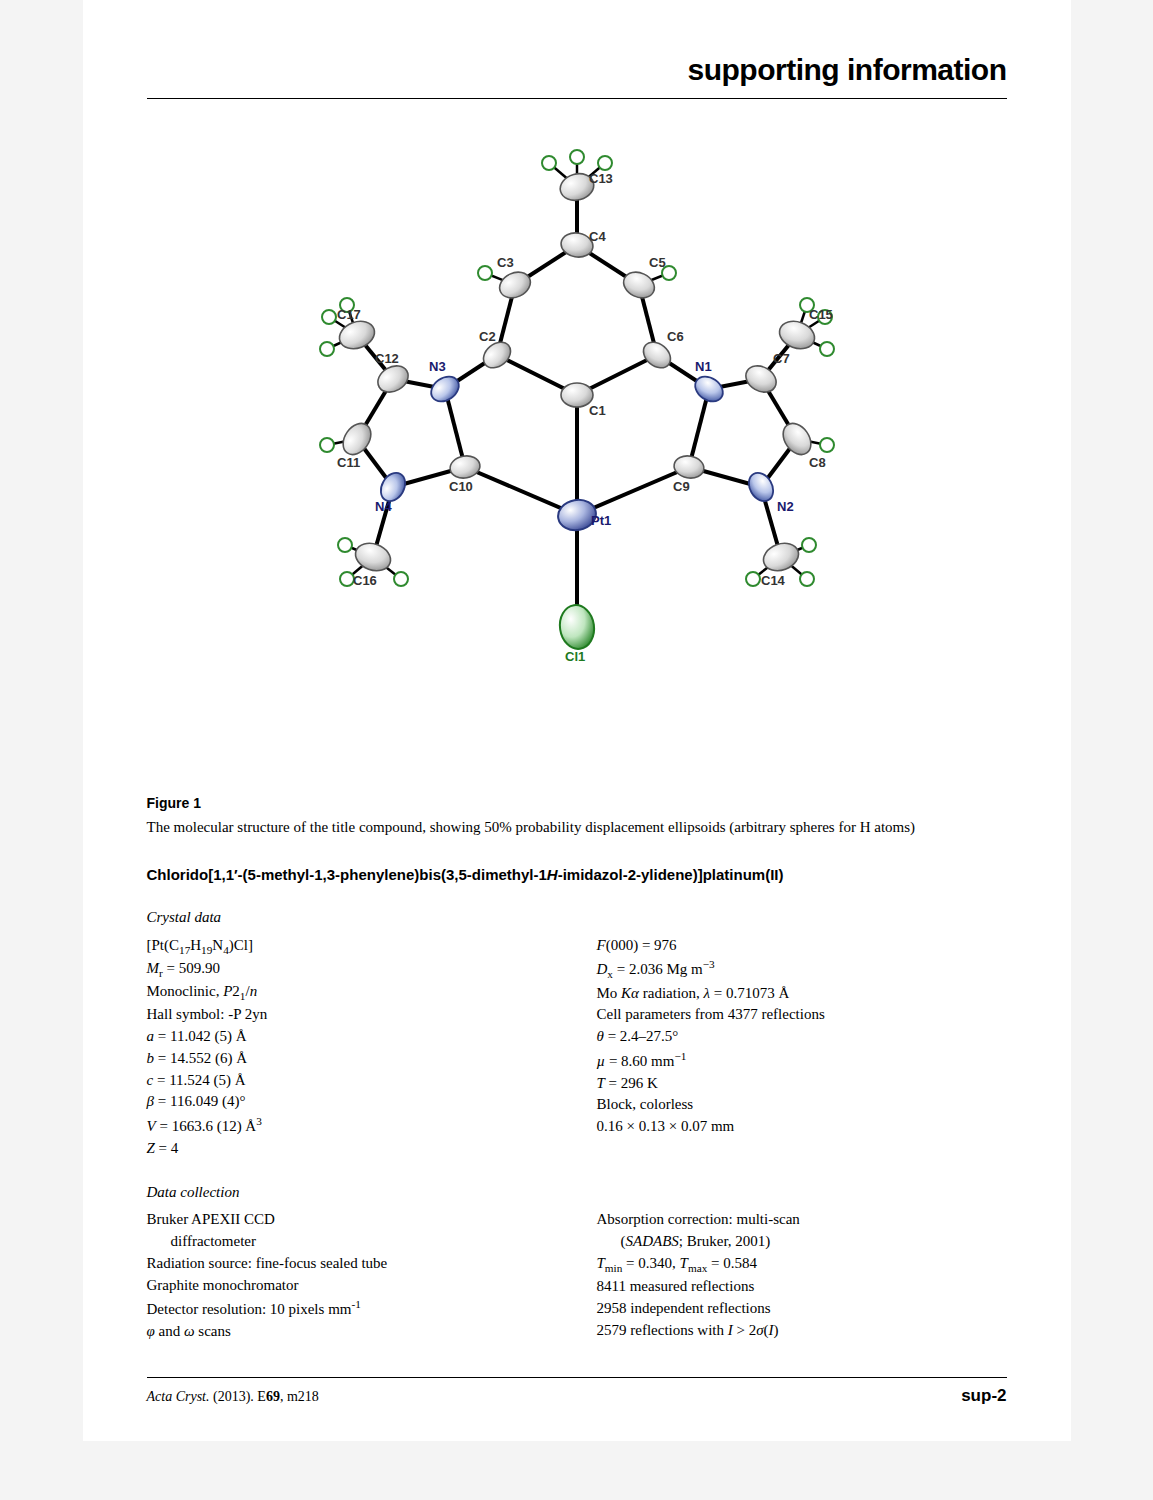supporting information
C13 C4 C3 C5 C2 C6 C1 N3 N1 C12 C11 C10 N4 C17 C16 C7 C8 C9 N2 C15 C14 Pt1 Cl1
Figure 1
The molecular structure of the title compound, showing 50% probability displacement ellipsoids (arbitrary spheres for H atoms)
Chlorido[1,1′-(5-methyl-1,3-phenylene)bis(3,5-dimethyl-1H-imidazol-2-ylidene)]platinum(II)
Crystal data
[Pt(C17H19N4)Cl]
Mr = 509.90
Monoclinic, P21/n
Hall symbol: -P 2yn
a = 11.042 (5) Å
b = 14.552 (6) Å
c = 11.524 (5) Å
β = 116.049 (4)°
V = 1663.6 (12) Å3
Z = 4
F(000) = 976
Dx = 2.036 Mg m−3
Mo Kα radiation, λ = 0.71073 Å
Cell parameters from 4377 reflections
θ = 2.4–27.5°
µ = 8.60 mm−1
T = 296 K
Block, colorless
0.16 × 0.13 × 0.07 mm
Data collection
Bruker APEXII CCDdiffractometer
Radiation source: fine-focus sealed tube
Graphite monochromator
Detector resolution: 10 pixels mm-1
φ and ω scans
Absorption correction: multi-scan(SADABS; Bruker, 2001)
Tmin = 0.340, Tmax = 0.584
8411 measured reflections
2958 independent reflections
2579 reflections with I > 2σ(I)
Acta Cryst. (2013). E69, m218
sup-2